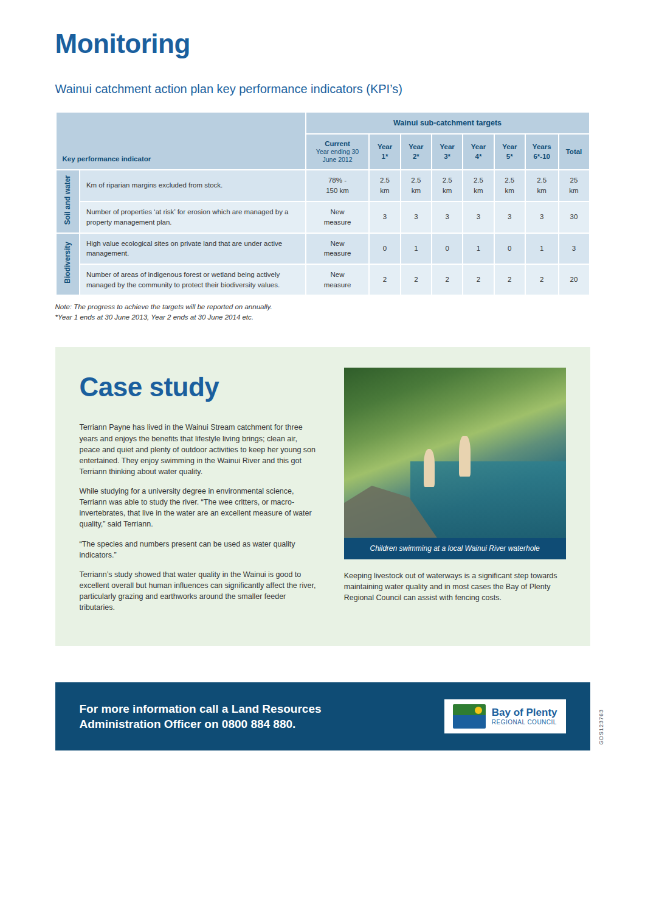Monitoring
Wainui catchment action plan key performance indicators (KPI’s)
| Key performance indicator | Wainui sub-catchment targets |
| --- | --- |
| Current Year ending 30 June 2012 | Year 1* | Year 2* | Year 3* | Year 4* | Year 5* | Years 6*-10 | Total |
| Soil and water | Km of riparian margins excluded from stock. | 78% - 150 km | 2.5 km | 2.5 km | 2.5 km | 2.5 km | 2.5 km | 2.5 km | 25 km |
| Number of properties ‘at risk’ for erosion which are managed by a property management plan. | New measure | 3 | 3 | 3 | 3 | 3 | 3 | 30 |
| Biodiversity | High value ecological sites on private land that are under active management. | New measure | 0 | 1 | 0 | 1 | 0 | 1 | 3 |
| Number of areas of indigenous forest or wetland being actively managed by the community to protect their biodiversity values. | New measure | 2 | 2 | 2 | 2 | 2 | 2 | 20 |
Note: The progress to achieve the targets will be reported on annually.
*Year 1 ends at 30 June 2013, Year 2 ends at 30 June 2014 etc.
Case study
Terriann Payne has lived in the Wainui Stream catchment for three years and enjoys the benefits that lifestyle living brings; clean air, peace and quiet and plenty of outdoor activities to keep her young son entertained. They enjoy swimming in the Wainui River and this got Terriann thinking about water quality.
While studying for a university degree in environmental science, Terriann was able to study the river. “The wee critters, or macro-invertebrates, that live in the water are an excellent measure of water quality,” said Terriann.
“The species and numbers present can be used as water quality indicators.”
Terriann’s study showed that water quality in the Wainui is good to excellent overall but human influences can significantly affect the river, particularly grazing and earthworks around the smaller feeder tributaries.
Children swimming at a local Wainui River waterhole
Keeping livestock out of waterways is a significant step towards maintaining water quality and in most cases the Bay of Plenty Regional Council can assist with fencing costs.
For more information call a Land Resources
Administration Officer on 0800 884 880.
Bay of Plenty
REGIONAL COUNCIL
GDS123763